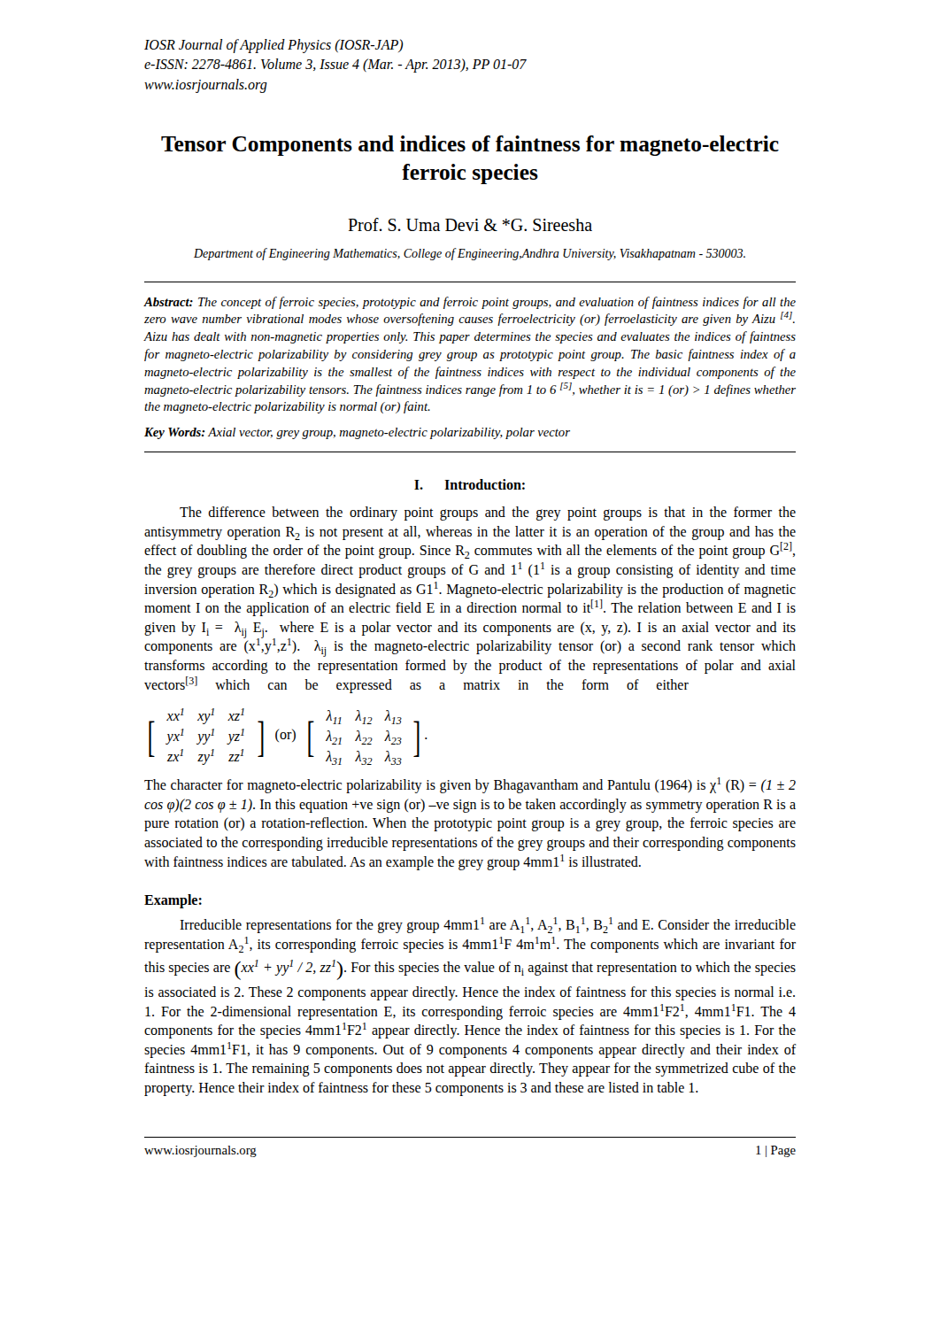IOSR Journal of Applied Physics (IOSR-JAP)
e-ISSN: 2278-4861. Volume 3, Issue 4 (Mar. - Apr. 2013), PP 01-07
www.iosrjournals.org
Tensor Components and indices of faintness for magneto-electric ferroic species
Prof. S. Uma Devi & *G. Sireesha
Department of Engineering Mathematics, College of Engineering,Andhra University, Visakhapatnam - 530003.
Abstract: The concept of ferroic species, prototypic and ferroic point groups, and evaluation of faintness indices for all the zero wave number vibrational modes whose oversoftening causes ferroelectricity (or) ferroelasticity are given by Aizu [4]. Aizu has dealt with non-magnetic properties only. This paper determines the species and evaluates the indices of faintness for magneto-electric polarizability by considering grey group as prototypic point group. The basic faintness index of a magneto-electric polarizability is the smallest of the faintness indices with respect to the individual components of the magneto-electric polarizability tensors. The faintness indices range from 1 to 6 [5], whether it is = 1 (or) > 1 defines whether the magneto-electric polarizability is normal (or) faint.
Key Words: Axial vector, grey group, magneto-electric polarizability, polar vector
I. Introduction:
The difference between the ordinary point groups and the grey point groups is that in the former the antisymmetry operation R2 is not present at all, whereas in the latter it is an operation of the group and has the effect of doubling the order of the point group. Since R2 commutes with all the elements of the point group G[2], the grey groups are therefore direct product groups of G and 11 (11 is a group consisting of identity and time inversion operation R2) which is designated as G11. Magneto-electric polarizability is the production of magnetic moment I on the application of an electric field E in a direction normal to it[1]. The relation between E and I is given by Ii = λij Ej. where E is a polar vector and its components are (x, y, z). I is an axial vector and its components are (x1,y1,z1). λij is the magneto-electric polarizability tensor (or) a second rank tensor which transforms according to the representation formed by the product of the representations of polar and axial vectors[3] which can be expressed as a matrix in the form of either
[
| xx 1 | xy 1 | xz 1 |
| yx 1 | yy 1 | yz 1 |
| zx 1 | zy 1 | zz 1 |
] (or) [
| λ 11 | λ 12 | λ 13 |
| λ 21 | λ 22 | λ 23 |
| λ 31 | λ 32 | λ 33 |
].
The character for magneto-electric polarizability is given by Bhagavantham and Pantulu (1964) is χ1 (R) = (1 ± 2 cos φ)(2 cos φ ± 1). In this equation +ve sign (or) –ve sign is to be taken accordingly as symmetry operation R is a pure rotation (or) a rotation-reflection. When the prototypic point group is a grey group, the ferroic species are associated to the corresponding irreducible representations of the grey groups and their corresponding components with faintness indices are tabulated. As an example the grey group 4mm11 is illustrated.
Example:
Irreducible representations for the grey group 4mm11 are A11, A21, B11, B21 and E. Consider the irreducible representation A21, its corresponding ferroic species is 4mm11F 4m1m1. The components which are invariant for this species are (xx1 + yy1 / 2, zz1). For this species the value of ni against that representation to which the species is associated is 2. These 2 components appear directly. Hence the index of faintness for this species is normal i.e. 1. For the 2-dimensional representation E, its corresponding ferroic species are 4mm11F21, 4mm11F1. The 4 components for the species 4mm11F21 appear directly. Hence the index of faintness for this species is 1. For the species 4mm11F1, it has 9 components. Out of 9 components 4 components appear directly and their index of faintness is 1. The remaining 5 components does not appear directly. They appear for the symmetrized cube of the property. Hence their index of faintness for these 5 components is 3 and these are listed in table 1.
www.iosrjournals.org 1 | Page